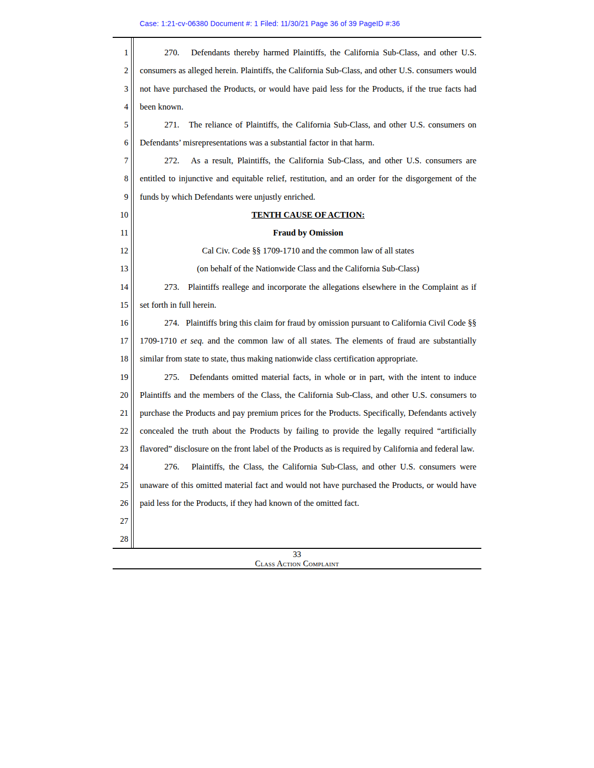Case: 1:21-cv-06380 Document #: 1 Filed: 11/30/21 Page 36 of 39 PageID #:36
1
2
3
4
5
6
7
8
9
10
11
12
13
14
15
16
17
18
19
20
21
22
23
24
25
26
27
28
270. Defendants thereby harmed Plaintiffs, the California Sub-Class, and other U.S. consumers as alleged herein. Plaintiffs, the California Sub-Class, and other U.S. consumers would not have purchased the Products, or would have paid less for the Products, if the true facts had been known.
271. The reliance of Plaintiffs, the California Sub-Class, and other U.S. consumers on Defendants’ misrepresentations was a substantial factor in that harm.
272. As a result, Plaintiffs, the California Sub-Class, and other U.S. consumers are entitled to injunctive and equitable relief, restitution, and an order for the disgorgement of the funds by which Defendants were unjustly enriched.
TENTH CAUSE OF ACTION:
Fraud by Omission
Cal Civ. Code §§ 1709-1710 and the common law of all states
(on behalf of the Nationwide Class and the California Sub-Class)
273. Plaintiffs reallege and incorporate the allegations elsewhere in the Complaint as if set forth in full herein.
274. Plaintiffs bring this claim for fraud by omission pursuant to California Civil Code §§ 1709-1710 et seq. and the common law of all states. The elements of fraud are substantially similar from state to state, thus making nationwide class certification appropriate.
275. Defendants omitted material facts, in whole or in part, with the intent to induce Plaintiffs and the members of the Class, the California Sub-Class, and other U.S. consumers to purchase the Products and pay premium prices for the Products. Specifically, Defendants actively concealed the truth about the Products by failing to provide the legally required “artificially flavored” disclosure on the front label of the Products as is required by California and federal law.
276. Plaintiffs, the Class, the California Sub-Class, and other U.S. consumers were unaware of this omitted material fact and would not have purchased the Products, or would have paid less for the Products, if they had known of the omitted fact.
33 Class Action Complaint